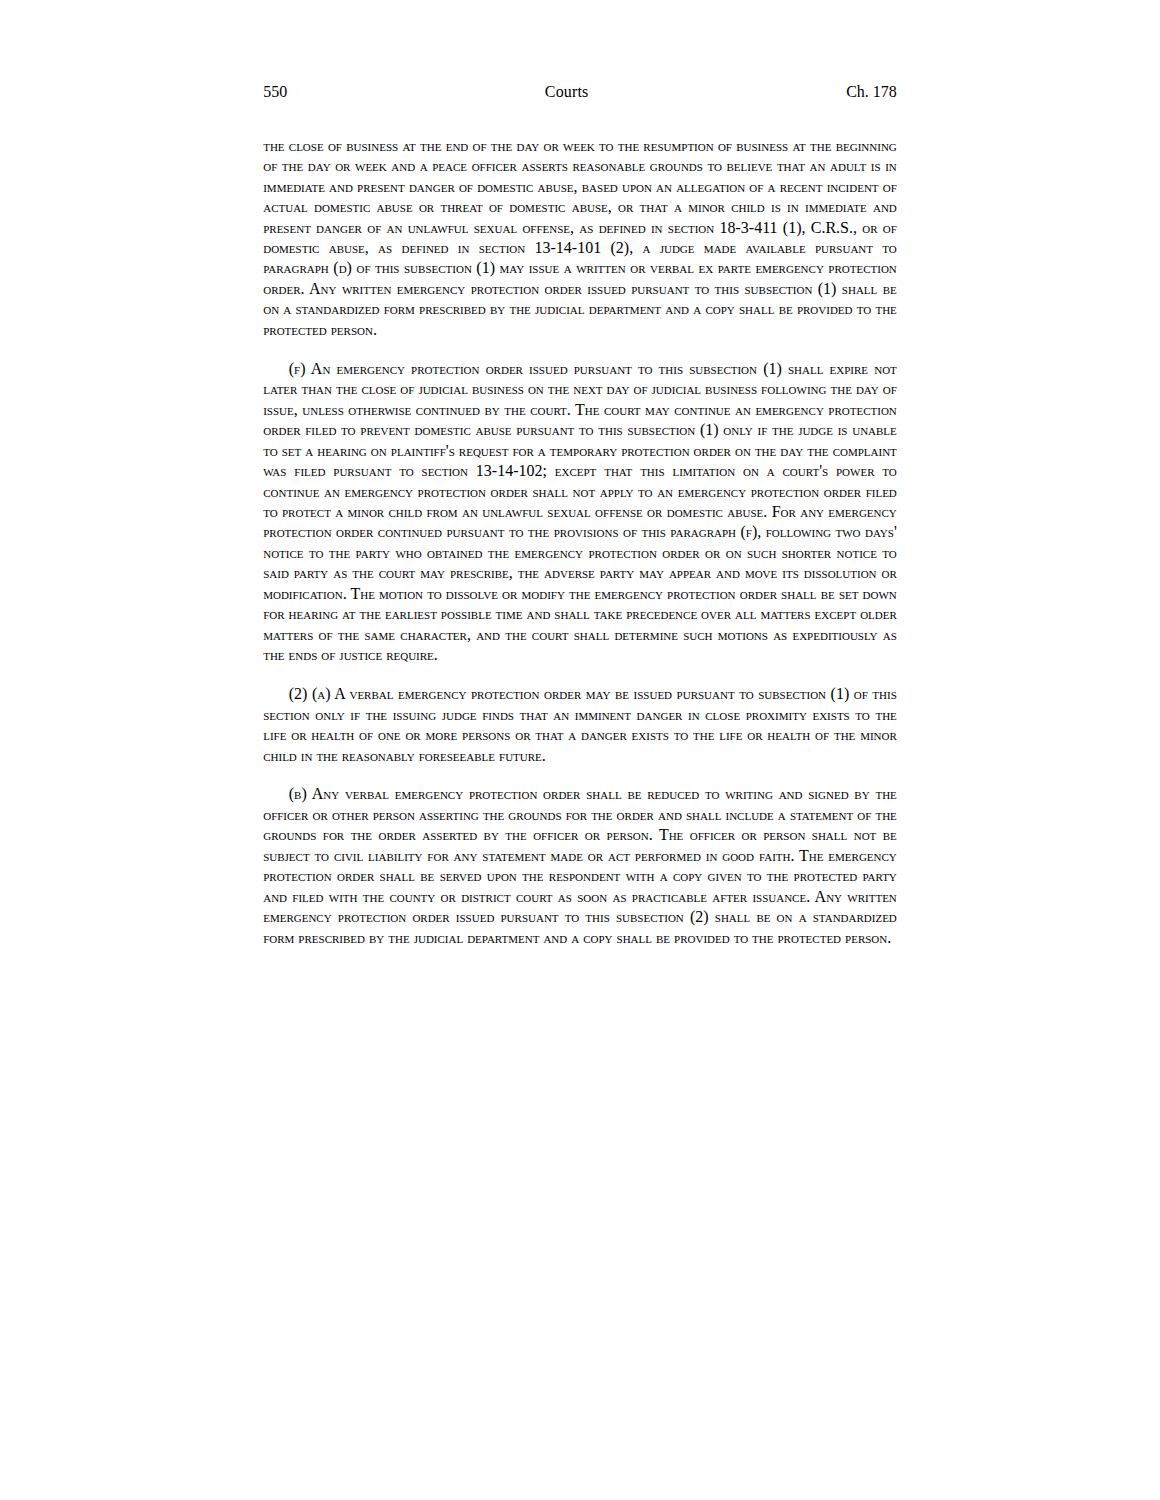550 Courts Ch. 178
the close of business at the end of the day or week to the resumption of business at the beginning of the day or week and a peace officer asserts reasonable grounds to believe that an adult is in immediate and present danger of domestic abuse, based upon an allegation of a recent incident of actual domestic abuse or threat of domestic abuse, or that a minor child is in immediate and present danger of an unlawful sexual offense, as defined in section 18-3-411 (1), C.R.S., or of domestic abuse, as defined in section 13-14-101 (2), a judge made available pursuant to paragraph (d) of this subsection (1) may issue a written or verbal ex parte emergency protection order. Any written emergency protection order issued pursuant to this subsection (1) shall be on a standardized form prescribed by the judicial department and a copy shall be provided to the protected person.
(f) An emergency protection order issued pursuant to this subsection (1) shall expire not later than the close of judicial business on the next day of judicial business following the day of issue, unless otherwise continued by the court. The court may continue an emergency protection order filed to prevent domestic abuse pursuant to this subsection (1) only if the judge is unable to set a hearing on plaintiff's request for a temporary protection order on the day the complaint was filed pursuant to section 13-14-102; except that this limitation on a court's power to continue an emergency protection order shall not apply to an emergency protection order filed to protect a minor child from an unlawful sexual offense or domestic abuse. For any emergency protection order continued pursuant to the provisions of this paragraph (f), following two days' notice to the party who obtained the emergency protection order or on such shorter notice to said party as the court may prescribe, the adverse party may appear and move its dissolution or modification. The motion to dissolve or modify the emergency protection order shall be set down for hearing at the earliest possible time and shall take precedence over all matters except older matters of the same character, and the court shall determine such motions as expeditiously as the ends of justice require.
(2) (a) A verbal emergency protection order may be issued pursuant to subsection (1) of this section only if the issuing judge finds that an imminent danger in close proximity exists to the life or health of one or more persons or that a danger exists to the life or health of the minor child in the reasonably foreseeable future.
(b) Any verbal emergency protection order shall be reduced to writing and signed by the officer or other person asserting the grounds for the order and shall include a statement of the grounds for the order asserted by the officer or person. The officer or person shall not be subject to civil liability for any statement made or act performed in good faith. The emergency protection order shall be served upon the respondent with a copy given to the protected party and filed with the county or district court as soon as practicable after issuance. Any written emergency protection order issued pursuant to this subsection (2) shall be on a standardized form prescribed by the judicial department and a copy shall be provided to the protected person.